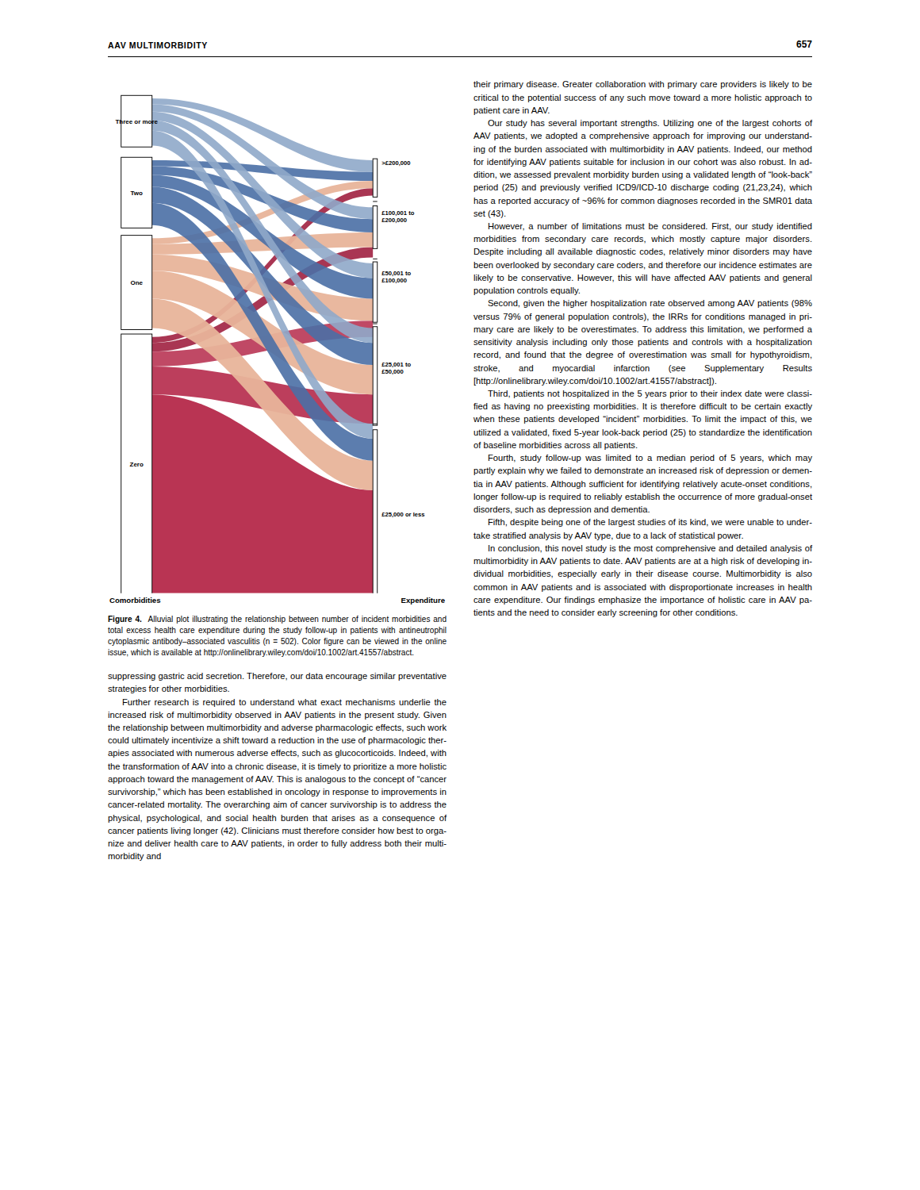AAV Multimorbidity 657
Three or more Two One Zero >£200,000 £100,001 to £200,000 £50,001 to £100,000 £25,001 to £50,000 £25,000 or less
Comorbidities Expenditure
Figure 4. Alluvial plot illustrating the relationship between number of incident morbidities and total excess health care expenditure during the study follow-up in patients with antineutrophil cytoplasmic antibody–associated vasculitis (n = 502). Color figure can be viewed in the online issue, which is available at http://onlinelibrary.wiley.com/doi/10.1002/art.41557/abstract.
suppressing gastric acid secretion. Therefore, our data encourage similar preventative strategies for other morbidities.
Further research is required to understand what exact mechanisms underlie the increased risk of multimorbidity observed in AAV patients in the present study. Given the relationship between multimorbidity and adverse pharmacologic effects, such work could ultimately incentivize a shift toward a reduction in the use of pharmacologic therapies associated with numerous adverse effects, such as glucocorticoids. Indeed, with the transformation of AAV into a chronic disease, it is timely to prioritize a more holistic approach toward the management of AAV. This is analogous to the concept of “cancer survivorship,” which has been established in oncology in response to improvements in cancer-related mortality. The overarching aim of cancer survivorship is to address the physical, psychological, and social health burden that arises as a consequence of cancer patients living longer (42). Clinicians must therefore consider how best to organize and deliver health care to AAV patients, in order to fully address both their multimorbidity and
their primary disease. Greater collaboration with primary care providers is likely to be critical to the potential success of any such move toward a more holistic approach to patient care in AAV.
Our study has several important strengths. Utilizing one of the largest cohorts of AAV patients, we adopted a comprehensive approach for improving our understanding of the burden associated with multimorbidity in AAV patients. Indeed, our method for identifying AAV patients suitable for inclusion in our cohort was also robust. In addition, we assessed prevalent morbidity burden using a validated length of “look-back” period (25) and previously verified ICD9/ICD-10 discharge coding (21,23,24), which has a reported accuracy of ~96% for common diagnoses recorded in the SMR01 data set (43).
However, a number of limitations must be considered. First, our study identified morbidities from secondary care records, which mostly capture major disorders. Despite including all available diagnostic codes, relatively minor disorders may have been overlooked by secondary care coders, and therefore our incidence estimates are likely to be conservative. However, this will have affected AAV patients and general population controls equally.
Second, given the higher hospitalization rate observed among AAV patients (98% versus 79% of general population controls), the IRRs for conditions managed in primary care are likely to be overestimates. To address this limitation, we performed a sensitivity analysis including only those patients and controls with a hospitalization record, and found that the degree of overestimation was small for hypothyroidism, stroke, and myocardial infarction (see Supplementary Results [http://onlinelibrary.wiley.com/doi/10.1002/art.41557/abstract]).
Third, patients not hospitalized in the 5 years prior to their index date were classified as having no preexisting morbidities. It is therefore difficult to be certain exactly when these patients developed “incident” morbidities. To limit the impact of this, we utilized a validated, fixed 5-year look-back period (25) to standardize the identification of baseline morbidities across all patients.
Fourth, study follow-up was limited to a median period of 5 years, which may partly explain why we failed to demonstrate an increased risk of depression or dementia in AAV patients. Although sufficient for identifying relatively acute-onset conditions, longer follow-up is required to reliably establish the occurrence of more gradual-onset disorders, such as depression and dementia.
Fifth, despite being one of the largest studies of its kind, we were unable to undertake stratified analysis by AAV type, due to a lack of statistical power.
In conclusion, this novel study is the most comprehensive and detailed analysis of multimorbidity in AAV patients to date. AAV patients are at a high risk of developing individual morbidities, especially early in their disease course. Multimorbidity is also common in AAV patients and is associated with disproportionate increases in health care expenditure. Our findings emphasize the importance of holistic care in AAV patients and the need to consider early screening for other conditions.